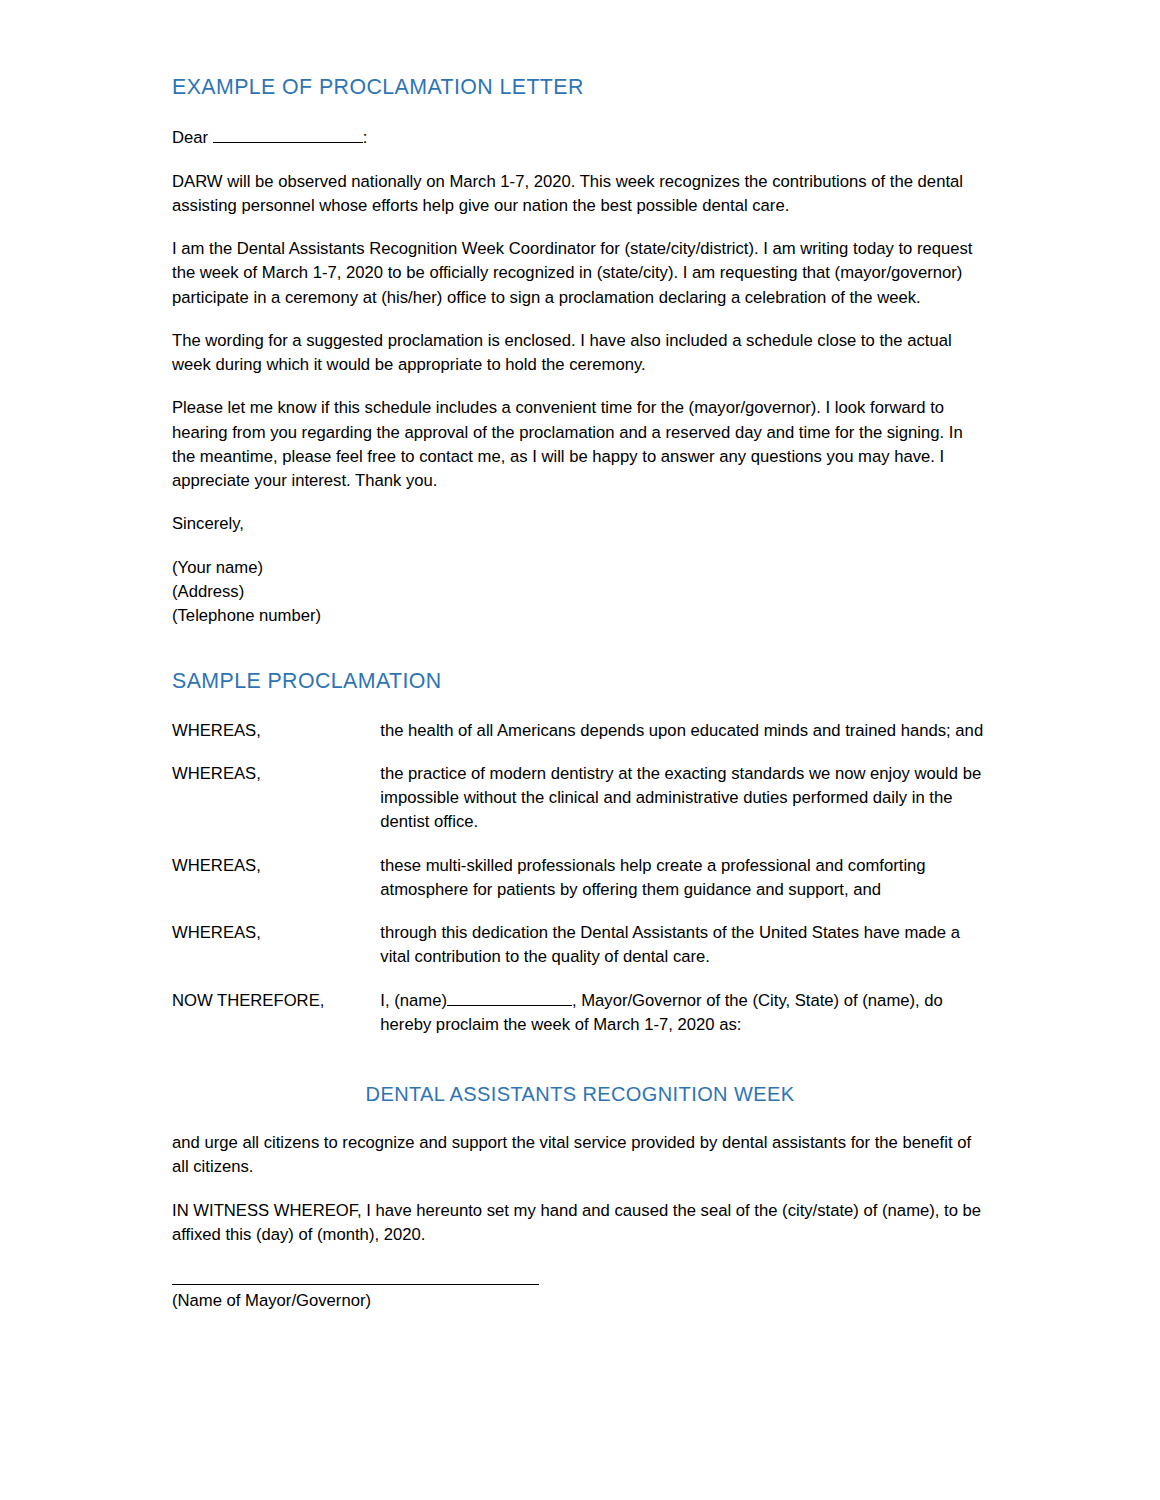EXAMPLE OF PROCLAMATION LETTER
Dear :
DARW will be observed nationally on March 1-7, 2020. This week recognizes the contributions of the dental assisting personnel whose efforts help give our nation the best possible dental care.
I am the Dental Assistants Recognition Week Coordinator for (state/city/district). I am writing today to request the week of March 1-7, 2020 to be officially recognized in (state/city). I am requesting that (mayor/governor) participate in a ceremony at (his/her) office to sign a proclamation declaring a celebration of the week.
The wording for a suggested proclamation is enclosed. I have also included a schedule close to the actual week during which it would be appropriate to hold the ceremony.
Please let me know if this schedule includes a convenient time for the (mayor/governor). I look forward to hearing from you regarding the approval of the proclamation and a reserved day and time for the signing. In the meantime, please feel free to contact me, as I will be happy to answer any questions you may have. I appreciate your interest. Thank you.
Sincerely,
(Your name)
(Address)
(Telephone number)
SAMPLE PROCLAMATION
| WHEREAS, | the health of all Americans depends upon educated minds and trained hands; and |
| WHEREAS, | the practice of modern dentistry at the exacting standards we now enjoy would be impossible without the clinical and administrative duties performed daily in the dentist office. |
| WHEREAS, | these multi-skilled professionals help create a professional and comforting atmosphere for patients by offering them guidance and support, and |
| WHEREAS, | through this dedication the Dental Assistants of the United States have made a vital contribution to the quality of dental care. |
| NOW THEREFORE, | I, (name) , Mayor/Governor of the (City, State) of (name), do hereby proclaim the week of March 1-7, 2020 as: |
DENTAL ASSISTANTS RECOGNITION WEEK
and urge all citizens to recognize and support the vital service provided by dental assistants for the benefit of all citizens.
IN WITNESS WHEREOF, I have hereunto set my hand and caused the seal of the (city/state) of (name), to be affixed this (day) of (month), 2020.
(Name of Mayor/Governor)